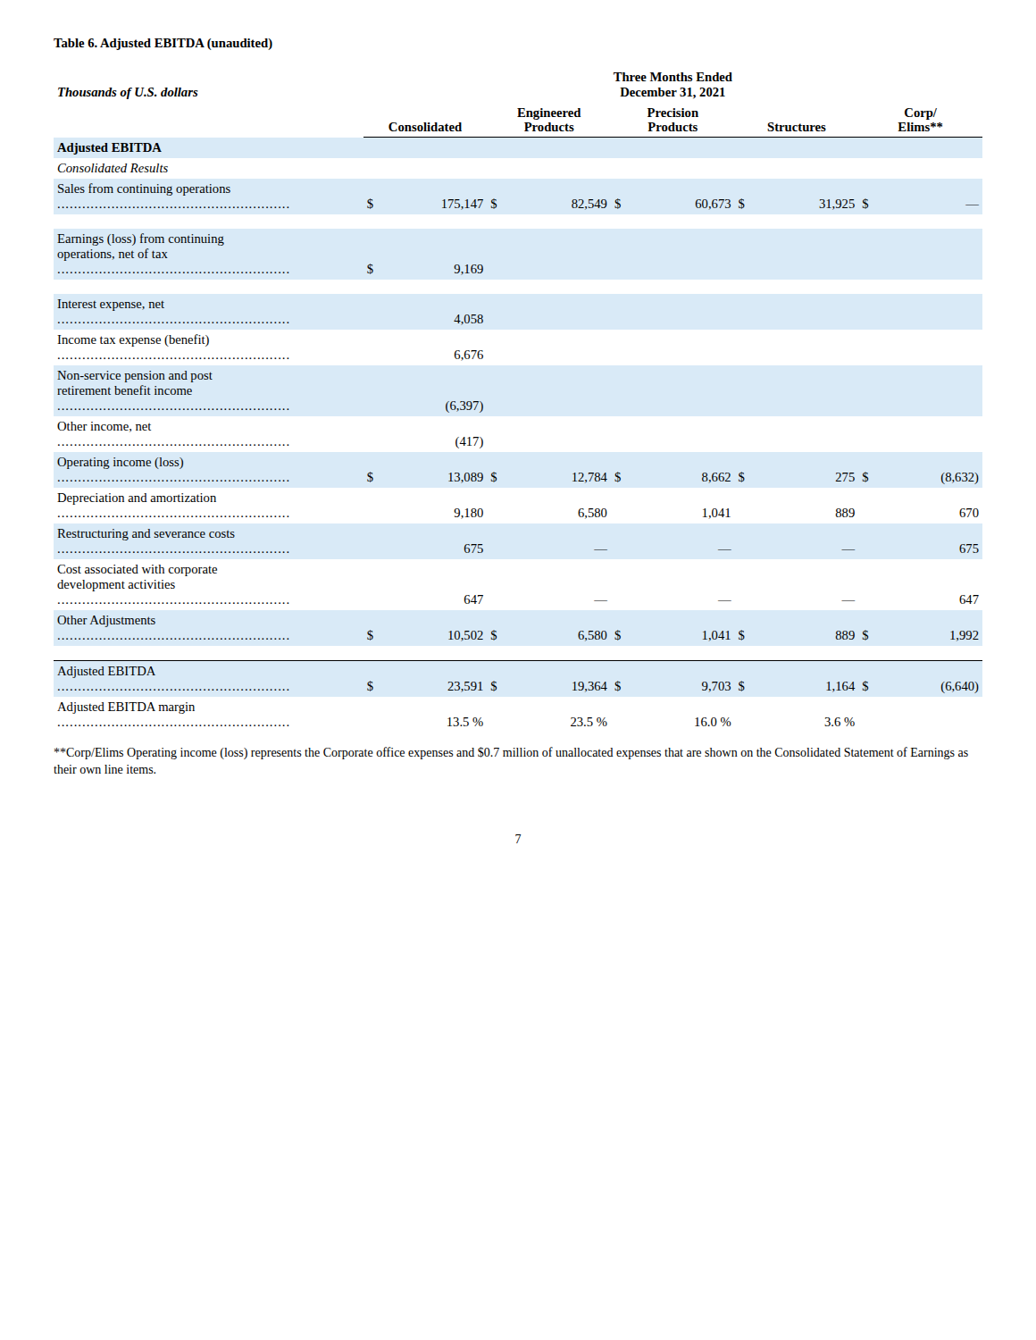Table 6. Adjusted EBITDA (unaudited)
| Thousands of U.S. dollars | Three Months Ended December 31, 2021 |
| | Consolidated | Engineered Products | Precision Products | Structures | Corp/ Elims** |
| Adjusted EBITDA | |
| Consolidated Results | |
| Sales from continuing operations | $ | 175,147 | $ | 82,549 | $ | 60,673 | $ | 31,925 | $ | — |
| Earnings (loss) from continuing operations, net of tax | $ | 9,169 | |
| Interest expense, net | | 4,058 | |
| Income tax expense (benefit) | | 6,676 | |
| Non-service pension and post retirement benefit income | | (6,397) | |
| Other income, net | | (417) | |
| Operating income (loss) | $ | 13,089 | $ | 12,784 | $ | 8,662 | $ | 275 | $ | (8,632) |
| Depreciation and amortization | | 9,180 | | 6,580 | | 1,041 | | 889 | | 670 |
| Restructuring and severance costs | | 675 | | — | | — | | — | | 675 |
| Cost associated with corporate development activities | | 647 | | — | | — | | — | | 647 |
| Other Adjustments | $ | 10,502 | $ | 6,580 | $ | 1,041 | $ | 889 | $ | 1,992 |
| Adjusted EBITDA | $ | 23,591 | $ | 19,364 | $ | 9,703 | $ | 1,164 | $ | (6,640) |
| Adjusted EBITDA margin | | 13.5 % | | 23.5 % | | 16.0 % | | 3.6 % | | |
**Corp/Elims Operating income (loss) represents the Corporate office expenses and $0.7 million of unallocated expenses that are shown on the Consolidated Statement of Earnings as their own line items.
7